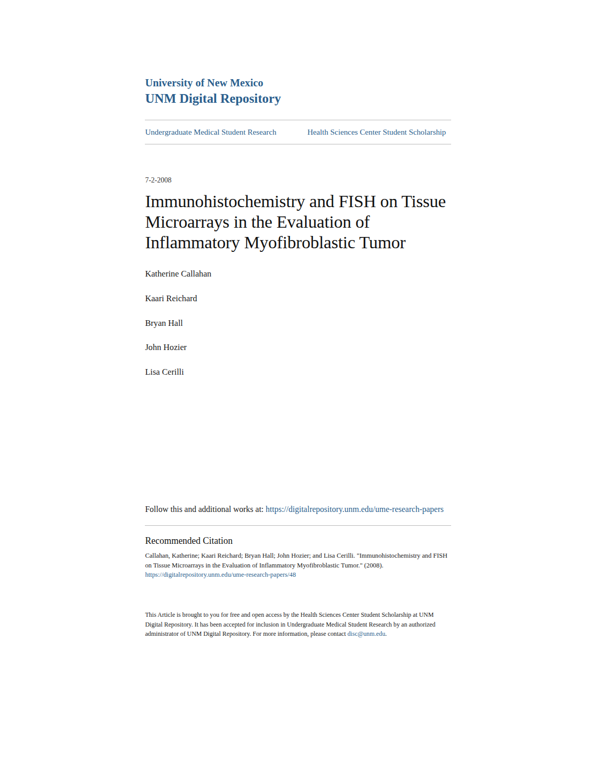University of New Mexico
UNM Digital Repository
Undergraduate Medical Student Research
Health Sciences Center Student Scholarship
7-2-2008
Immunohistochemistry and FISH on Tissue Microarrays in the Evaluation of Inflammatory Myofibroblastic Tumor
Katherine Callahan
Kaari Reichard
Bryan Hall
John Hozier
Lisa Cerilli
Follow this and additional works at: https://digitalrepository.unm.edu/ume-research-papers
Recommended Citation
Callahan, Katherine; Kaari Reichard; Bryan Hall; John Hozier; and Lisa Cerilli. "Immunohistochemistry and FISH on Tissue Microarrays in the Evaluation of Inflammatory Myofibroblastic Tumor." (2008). https://digitalrepository.unm.edu/ume-research-papers/48
This Article is brought to you for free and open access by the Health Sciences Center Student Scholarship at UNM Digital Repository. It has been accepted for inclusion in Undergraduate Medical Student Research by an authorized administrator of UNM Digital Repository. For more information, please contact disc@unm.edu.